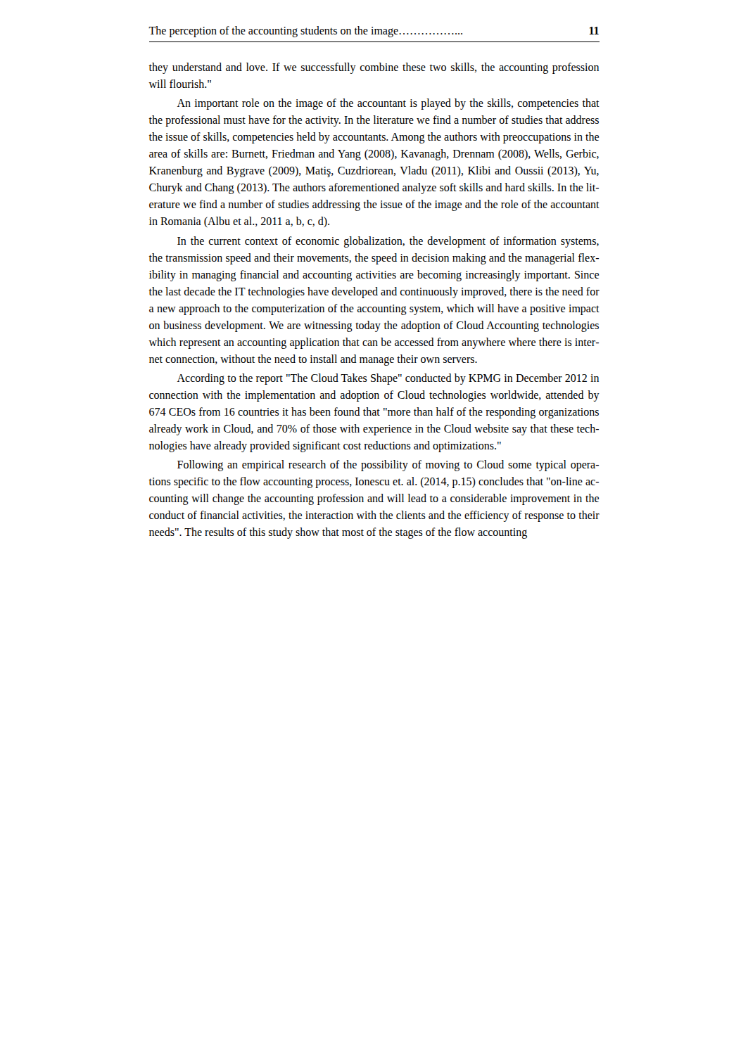The perception of the accounting students on the image……………... 11
they understand and love. If we successfully combine these two skills, the accounting profession will flourish."
An important role on the image of the accountant is played by the skills, competencies that the professional must have for the activity. In the literature we find a number of studies that address the issue of skills, competencies held by accountants. Among the authors with preoccupations in the area of skills are: Burnett, Friedman and Yang (2008), Kavanagh, Drennam (2008), Wells, Gerbic, Kranenburg and Bygrave (2009), Matiş, Cuzdriorean, Vladu (2011), Klibi and Oussii (2013), Yu, Churyk and Chang (2013). The authors aforementioned analyze soft skills and hard skills. In the literature we find a number of studies addressing the issue of the image and the role of the accountant in Romania (Albu et al., 2011 a, b, c, d).
In the current context of economic globalization, the development of information systems, the transmission speed and their movements, the speed in decision making and the managerial flexibility in managing financial and accounting activities are becoming increasingly important. Since the last decade the IT technologies have developed and continuously improved, there is the need for a new approach to the computerization of the accounting system, which will have a positive impact on business development. We are witnessing today the adoption of Cloud Accounting technologies which represent an accounting application that can be accessed from anywhere where there is internet connection, without the need to install and manage their own servers.
According to the report "The Cloud Takes Shape" conducted by KPMG in December 2012 in connection with the implementation and adoption of Cloud technologies worldwide, attended by 674 CEOs from 16 countries it has been found that "more than half of the responding organizations already work in Cloud, and 70% of those with experience in the Cloud website say that these technologies have already provided significant cost reductions and optimizations."
Following an empirical research of the possibility of moving to Cloud some typical operations specific to the flow accounting process, Ionescu et. al. (2014, p.15) concludes that "on-line accounting will change the accounting profession and will lead to a considerable improvement in the conduct of financial activities, the interaction with the clients and the efficiency of response to their needs". The results of this study show that most of the stages of the flow accounting